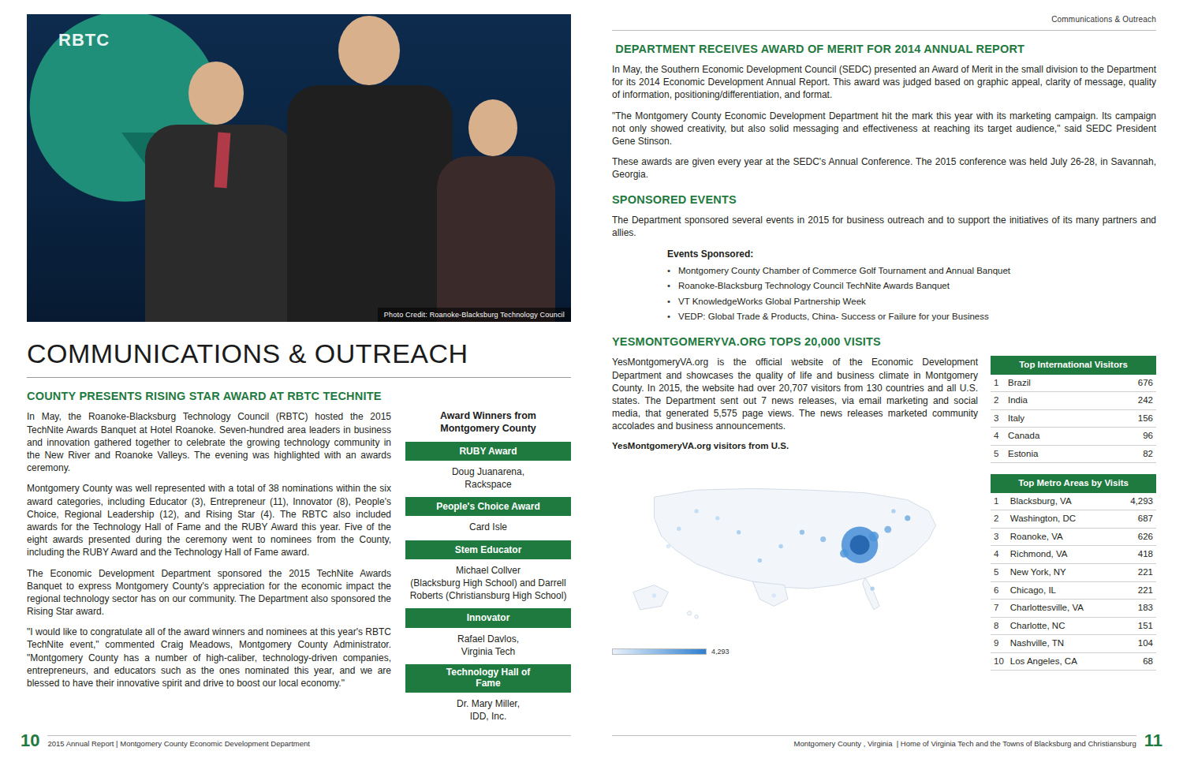RBTC
Photo Credit: Roanoke-Blacksburg Technology Council
COMMUNICATIONS & OUTREACH
COUNTY PRESENTS RISING STAR AWARD AT RBTC TECHNITE
In May, the Roanoke-Blacksburg Technology Council (RBTC) hosted the 2015 TechNite Awards Banquet at Hotel Roanoke. Seven-hundred area leaders in business and innovation gathered together to celebrate the growing technology community in the New River and Roanoke Valleys. The evening was highlighted with an awards ceremony.
Montgomery County was well represented with a total of 38 nominations within the six award categories, including Educator (3), Entrepreneur (11), Innovator (8), People's Choice, Regional Leadership (12), and Rising Star (4). The RBTC also included awards for the Technology Hall of Fame and the RUBY Award this year. Five of the eight awards presented during the ceremony went to nominees from the County, including the RUBY Award and the Technology Hall of Fame award.
The Economic Development Department sponsored the 2015 TechNite Awards Banquet to express Montgomery County's appreciation for the economic impact the regional technology sector has on our community. The Department also sponsored the Rising Star award.
"I would like to congratulate all of the award winners and nominees at this year's RBTC TechNite event," commented Craig Meadows, Montgomery County Administrator. "Montgomery County has a number of high-caliber, technology-driven companies, entrepreneurs, and educators such as the ones nominated this year, and we are blessed to have their innovative spirit and drive to boost our local economy."
Award Winners from
Montgomery County
RUBY Award
Doug Juanarena,
Rackspace
People's Choice Award
Card Isle
Stem Educator
Michael Collver
(Blacksburg High School) and Darrell Roberts (Christiansburg High School)
Innovator
Rafael Davlos,
Virginia Tech
Technology Hall of
Fame
Dr. Mary Miller,
IDD, Inc.
10
2015 Annual Report | Montgomery County Economic Development Department
Communications & Outreach
DEPARTMENT RECEIVES AWARD OF MERIT FOR 2014 ANNUAL REPORT
In May, the Southern Economic Development Council (SEDC) presented an Award of Merit in the small division to the Department for its 2014 Economic Development Annual Report. This award was judged based on graphic appeal, clarity of message, quality of information, positioning/differentiation, and format.
"The Montgomery County Economic Development Department hit the mark this year with its marketing campaign. Its campaign not only showed creativity, but also solid messaging and effectiveness at reaching its target audience," said SEDC President Gene Stinson.
These awards are given every year at the SEDC's Annual Conference. The 2015 conference was held July 26-28, in Savannah, Georgia.
SPONSORED EVENTS
The Department sponsored several events in 2015 for business outreach and to support the initiatives of its many partners and allies.
Events Sponsored:
Montgomery County Chamber of Commerce Golf Tournament and Annual Banquet
Roanoke-Blacksburg Technology Council TechNite Awards Banquet
VT KnowledgeWorks Global Partnership Week
VEDP: Global Trade & Products, China- Success or Failure for your Business
YESMONTGOMERYVA.ORG TOPS 20,000 VISITS
YesMontgomeryVA.org is the official website of the Economic Development Department and showcases the quality of life and business climate in Montgomery County. In 2015, the website had over 20,707 visitors from 130 countries and all U.S. states. The Department sent out 7 news releases, via email marketing and social media, that generated 5,575 page views. The news releases marketed community accolades and business announcements.
YesMontgomeryVA.org visitors from U.S.
4,293
Top International Visitors
| 1 | Brazil | 676 |
| 2 | India | 242 |
| 3 | Italy | 156 |
| 4 | Canada | 96 |
| 5 | Estonia | 82 |
Top Metro Areas by Visits
| 1 | Blacksburg, VA | 4,293 |
| 2 | Washington, DC | 687 |
| 3 | Roanoke, VA | 626 |
| 4 | Richmond, VA | 418 |
| 5 | New York, NY | 221 |
| 6 | Chicago, IL | 221 |
| 7 | Charlottesville, VA | 183 |
| 8 | Charlotte, NC | 151 |
| 9 | Nashville, TN | 104 |
| 10 | Los Angeles, CA | 68 |
Montgomery County , Virginia | Home of Virginia Tech and the Towns of Blacksburg and Christiansburg
11